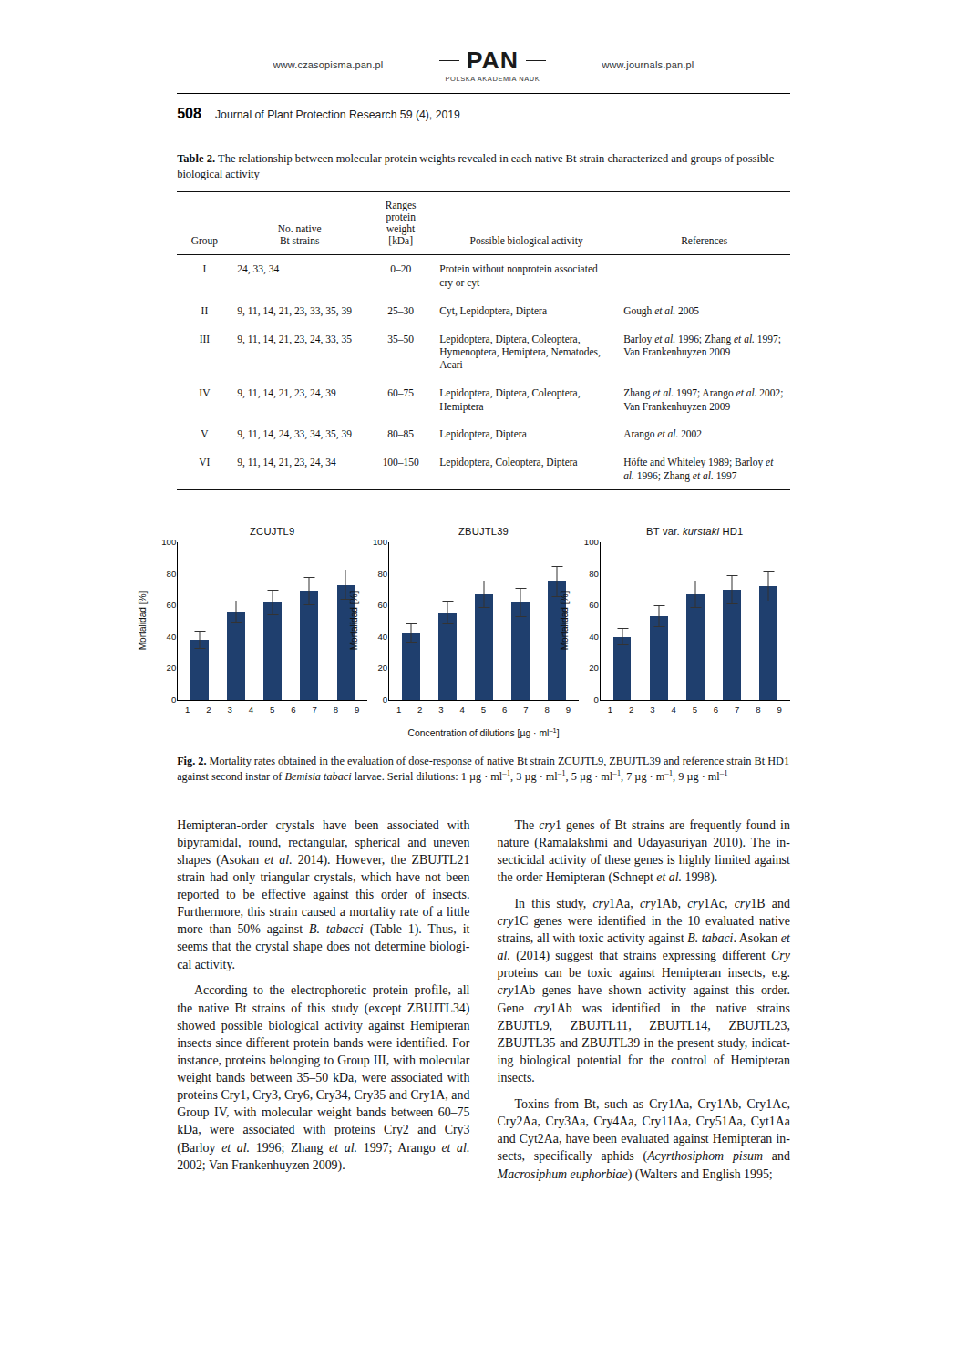www.czasopisma.pan.pl
PAN
POLSKA AKADEMIA NAUK
www.journals.pan.pl
508
Journal of Plant Protection Research 59 (4), 2019
Table 2. The relationship between molecular protein weights revealed in each native Bt strain characterized and groups of possible biological activity
| Group | No. native Bt strains | Ranges protein weight [kDa] | Possible biological activity | References |
| --- | --- | --- | --- | --- |
| I | 24, 33, 34 | 0–20 | Protein without nonprotein associated cry or cyt | |
| II | 9, 11, 14, 21, 23, 33, 35, 39 | 25–30 | Cyt, Lepidoptera, Diptera | Gough et al. 2005 |
| III | 9, 11, 14, 21, 23, 24, 33, 35 | 35–50 | Lepidoptera, Diptera, Coleoptera, Hymenoptera, Hemiptera, Nematodes, Acari | Barloy et al. 1996; Zhang et al. 1997; Van Frankenhuyzen 2009 |
| IV | 9, 11, 14, 21, 23, 24, 39 | 60–75 | Lepidoptera, Diptera, Coleoptera, Hemiptera | Zhang et al. 1997; Arango et al. 2002; Van Frankenhuyzen 2009 |
| V | 9, 11, 14, 24, 33, 34, 35, 39 | 80–85 | Lepidoptera, Diptera | Arango et al. 2002 |
| VI | 9, 11, 14, 21, 23, 24, 34 | 100–150 | Lepidoptera, Coleoptera, Diptera | Höfte and Whiteley 1989; Barloy et al. 1996; Zhang et al. 1997 |
ZCUJTL9
Mortalidad [%]
100 80 60 40 20 0
123456789
ZBUJTL39
Mortalidad [%]
100 80 60 40 20 0
123456789
BT var. kurstaki HD1
Mortalidad [%]
100 80 60 40 20 0
123456789
Concentration of dilutions [µg · ml–1]
Fig. 2. Mortality rates obtained in the evaluation of dose-response of native Bt strain ZCUJTL9, ZBUJTL39 and reference strain Bt HD1 against second instar of Bemisia tabaci larvae. Serial dilutions: 1 µg · ml–1, 3 µg · ml–1, 5 µg · ml–1, 7 µg · m–1, 9 µg · ml–1
Hemipteran-order crystals have been associated with bipyramidal, round, rectangular, spherical and uneven shapes (Asokan et al. 2014). However, the ZBUJTL21 strain had only triangular crystals, which have not been reported to be effective against this order of insects. Furthermore, this strain caused a mortality rate of a little more than 50% against B. tabacci (Table 1). Thus, it seems that the crystal shape does not determine biological activity.
According to the electrophoretic protein profile, all the native Bt strains of this study (except ZBUJTL34) showed possible biological activity against Hemipteran insects since different protein bands were identified. For instance, proteins belonging to Group III, with molecular weight bands between 35–50 kDa, were associated with proteins Cry1, Cry3, Cry6, Cry34, Cry35 and Cry1A, and Group IV, with molecular weight bands between 60–75 kDa, were associated with proteins Cry2 and Cry3 (Barloy et al. 1996; Zhang et al. 1997; Arango et al. 2002; Van Frankenhuyzen 2009).
The cry1 genes of Bt strains are frequently found in nature (Ramalakshmi and Udayasuriyan 2010). The insecticidal activity of these genes is highly limited against the order Hemipteran (Schnept et al. 1998).
In this study, cry1Aa, cry1Ab, cry1Ac, cry1B and cry1C genes were identified in the 10 evaluated native strains, all with toxic activity against B. tabaci. Asokan et al. (2014) suggest that strains expressing different Cry proteins can be toxic against Hemipteran insects, e.g. cry1Ab genes have shown activity against this order. Gene cry1Ab was identified in the native strains ZBUJTL9, ZBUJTL11, ZBUJTL14, ZBUJTL23, ZBUJTL35 and ZBUJTL39 in the present study, indicating biological potential for the control of Hemipteran insects.
Toxins from Bt, such as Cry1Aa, Cry1Ab, Cry1Ac, Cry2Aa, Cry3Aa, Cry4Aa, Cry11Aa, Cry51Aa, Cyt1Aa and Cyt2Aa, have been evaluated against Hemipteran insects, specifically aphids (Acyrthosiphom pisum and Macrosiphum euphorbiae) (Walters and English 1995;